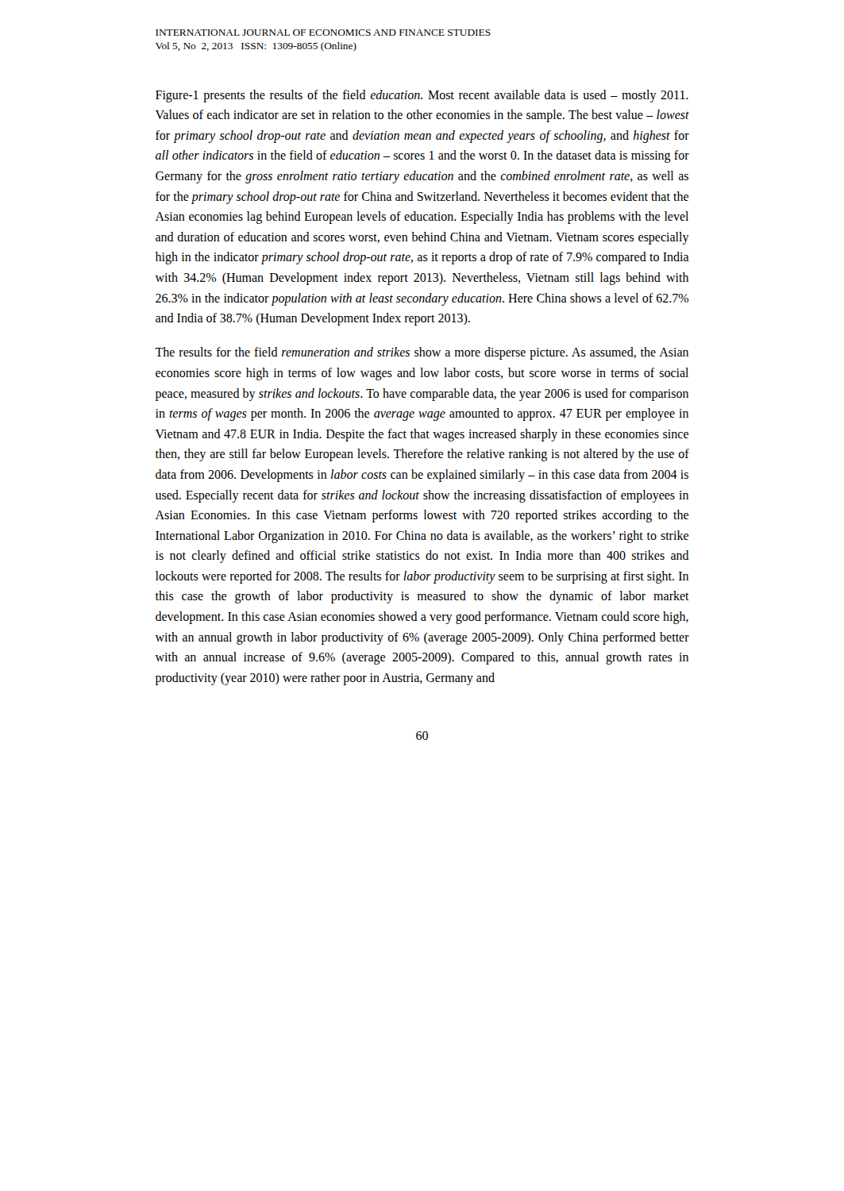INTERNATIONAL JOURNAL OF ECONOMICS AND FINANCE STUDIES
Vol 5, No 2, 2013 ISSN: 1309-8055 (Online)
Figure-1 presents the results of the field education. Most recent available data is used – mostly 2011. Values of each indicator are set in relation to the other economies in the sample. The best value – lowest for primary school drop-out rate and deviation mean and expected years of schooling, and highest for all other indicators in the field of education – scores 1 and the worst 0. In the dataset data is missing for Germany for the gross enrolment ratio tertiary education and the combined enrolment rate, as well as for the primary school drop-out rate for China and Switzerland. Nevertheless it becomes evident that the Asian economies lag behind European levels of education. Especially India has problems with the level and duration of education and scores worst, even behind China and Vietnam. Vietnam scores especially high in the indicator primary school drop-out rate, as it reports a drop of rate of 7.9% compared to India with 34.2% (Human Development index report 2013). Nevertheless, Vietnam still lags behind with 26.3% in the indicator population with at least secondary education. Here China shows a level of 62.7% and India of 38.7% (Human Development Index report 2013).
The results for the field remuneration and strikes show a more disperse picture. As assumed, the Asian economies score high in terms of low wages and low labor costs, but score worse in terms of social peace, measured by strikes and lockouts. To have comparable data, the year 2006 is used for comparison in terms of wages per month. In 2006 the average wage amounted to approx. 47 EUR per employee in Vietnam and 47.8 EUR in India. Despite the fact that wages increased sharply in these economies since then, they are still far below European levels. Therefore the relative ranking is not altered by the use of data from 2006. Developments in labor costs can be explained similarly – in this case data from 2004 is used. Especially recent data for strikes and lockout show the increasing dissatisfaction of employees in Asian Economies. In this case Vietnam performs lowest with 720 reported strikes according to the International Labor Organization in 2010. For China no data is available, as the workers’ right to strike is not clearly defined and official strike statistics do not exist. In India more than 400 strikes and lockouts were reported for 2008. The results for labor productivity seem to be surprising at first sight. In this case the growth of labor productivity is measured to show the dynamic of labor market development. In this case Asian economies showed a very good performance. Vietnam could score high, with an annual growth in labor productivity of 6% (average 2005-2009). Only China performed better with an annual increase of 9.6% (average 2005-2009). Compared to this, annual growth rates in productivity (year 2010) were rather poor in Austria, Germany and
60